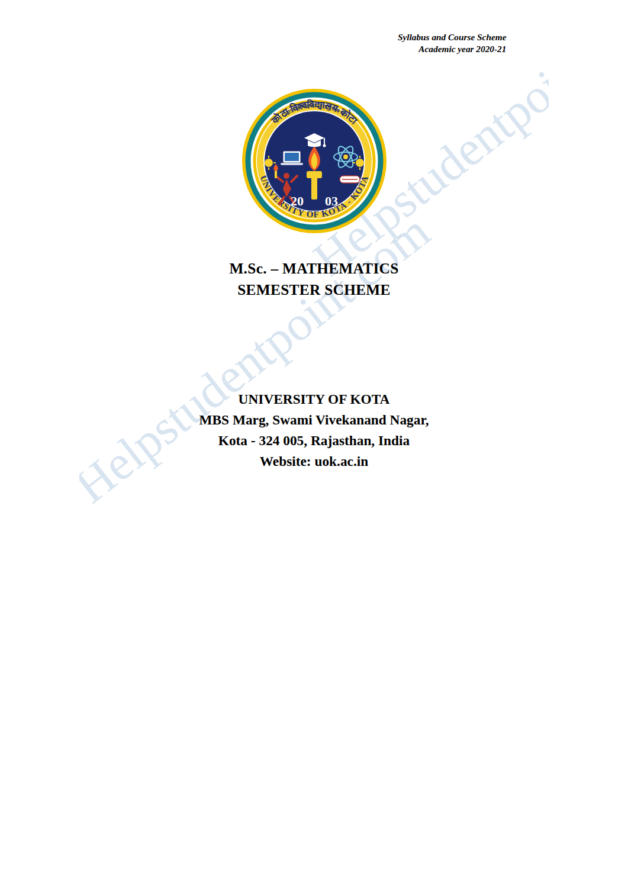Helpstudentpoint.com
Helpstudentpoint.com
Syllabus and Course Scheme
Academic year 2020-21
कोटा विश्वविद्यालय-कोटा आत्मनो मोक्षार्थ जगद्धिताय च UNIVERSITY OF KOTA - KOTA 20 03
M.Sc. – MATHEMATICS SEMESTER SCHEME
UNIVERSITY OF KOTA
MBS Marg, Swami Vivekanand Nagar,
Kota - 324 005, Rajasthan, India
Website: uok.ac.in